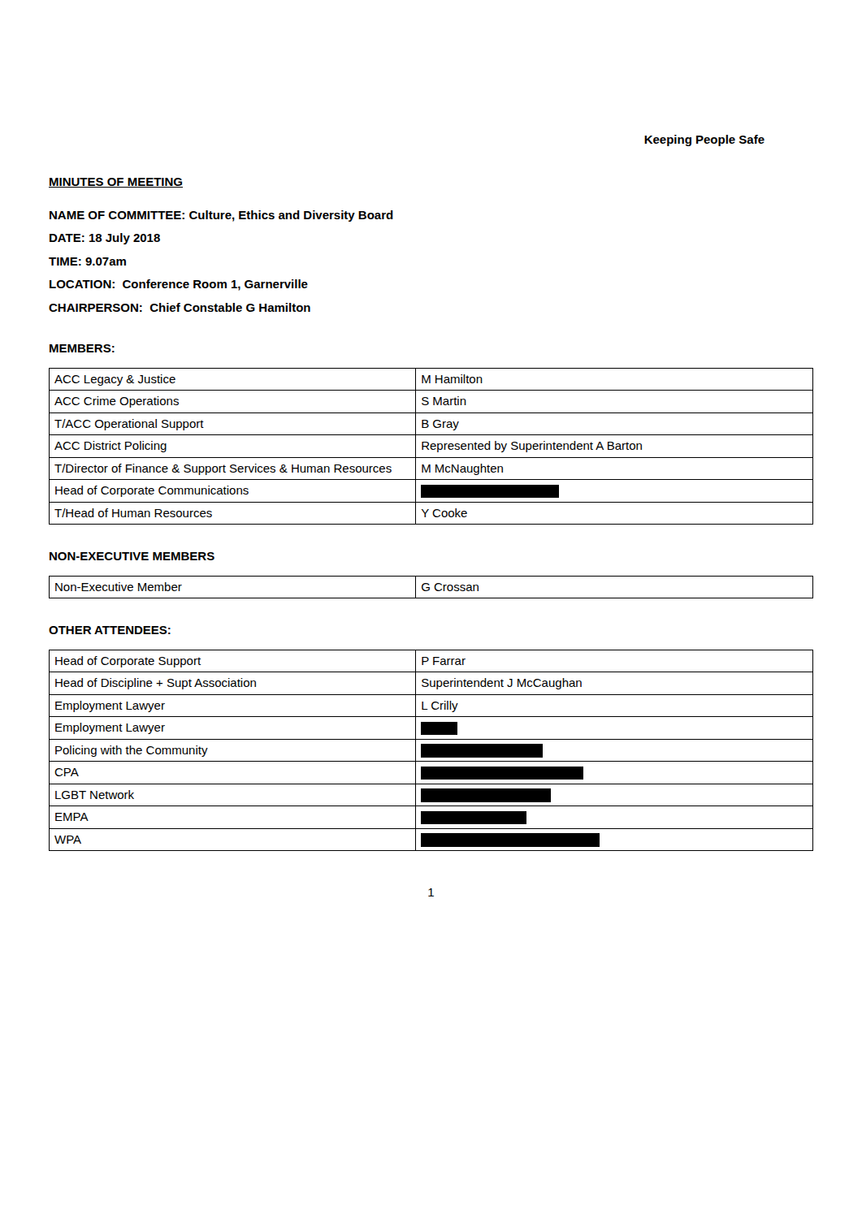Keeping People Safe
MINUTES OF MEETING
NAME OF COMMITTEE: Culture, Ethics and Diversity Board
DATE: 18 July 2018
TIME: 9.07am
LOCATION: Conference Room 1, Garnerville
CHAIRPERSON: Chief Constable G Hamilton
MEMBERS:
| ACC Legacy & Justice | M Hamilton |
| ACC Crime Operations | S Martin |
| T/ACC Operational Support | B Gray |
| ACC District Policing | Represented by Superintendent A Barton |
| T/Director of Finance & Support Services & Human Resources | M McNaughten |
| Head of Corporate Communications | |
| T/Head of Human Resources | Y Cooke |
NON-EXECUTIVE MEMBERS
| Non-Executive Member | G Crossan |
OTHER ATTENDEES:
| Head of Corporate Support | P Farrar |
| Head of Discipline + Supt Association | Superintendent J McCaughan |
| Employment Lawyer | L Crilly |
| Employment Lawyer | |
| Policing with the Community | |
| CPA | |
| LGBT Network | |
| EMPA | |
| WPA | |
1